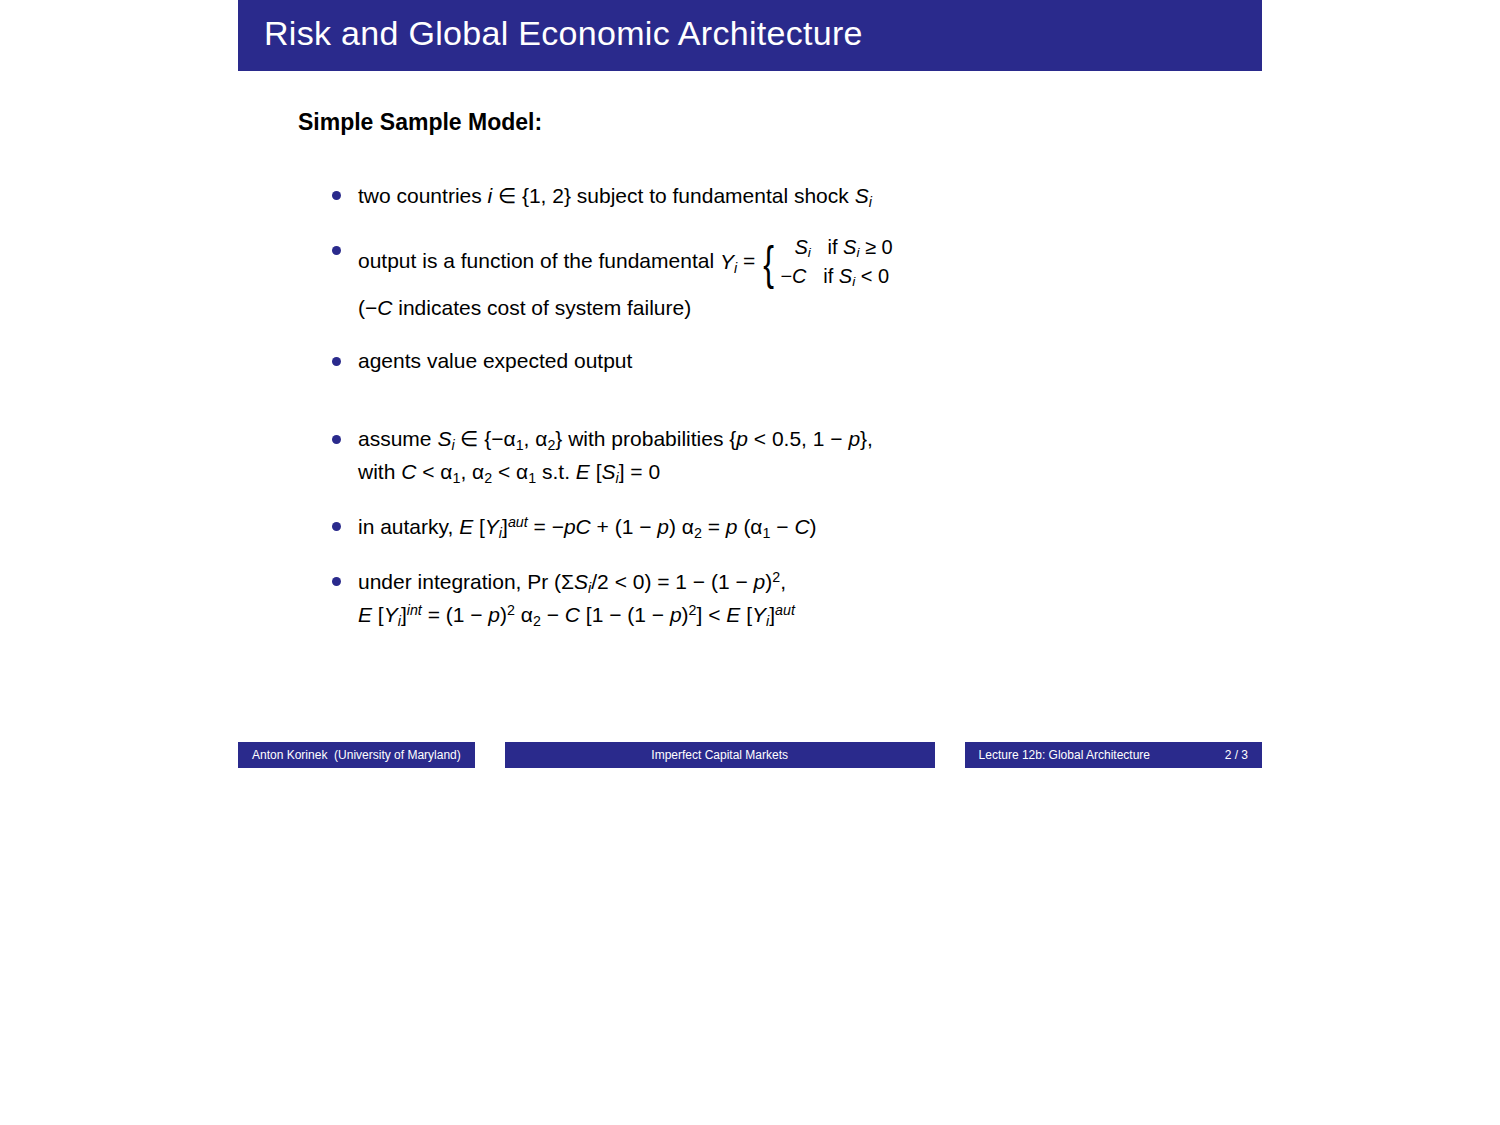Risk and Global Economic Architecture
Simple Sample Model:
two countries i ∈ {1, 2} subject to fundamental shock Si
output is a function of the fundamental Yi = { Si if Si ≥ 0 −C if Si < 0 (−C indicates cost of system failure)
agents value expected output
assume Si ∈ {−α1, α2} with probabilities {p < 0.5, 1 − p}, with C < α1, α2 < α1 s.t. E [Si] = 0
in autarky, E [Yi]aut = −pC + (1 − p) α2 = p (α1 − C)
under integration, Pr (ΣSi/2 < 0) = 1 − (1 − p)2, E [Yi]int = (1 − p)2 α2 − C [1 − (1 − p)2] < E [Yi]aut
Anton Korinek (University of Maryland)
Imperfect Capital Markets
Lecture 12b: Global Architecture
2 / 3